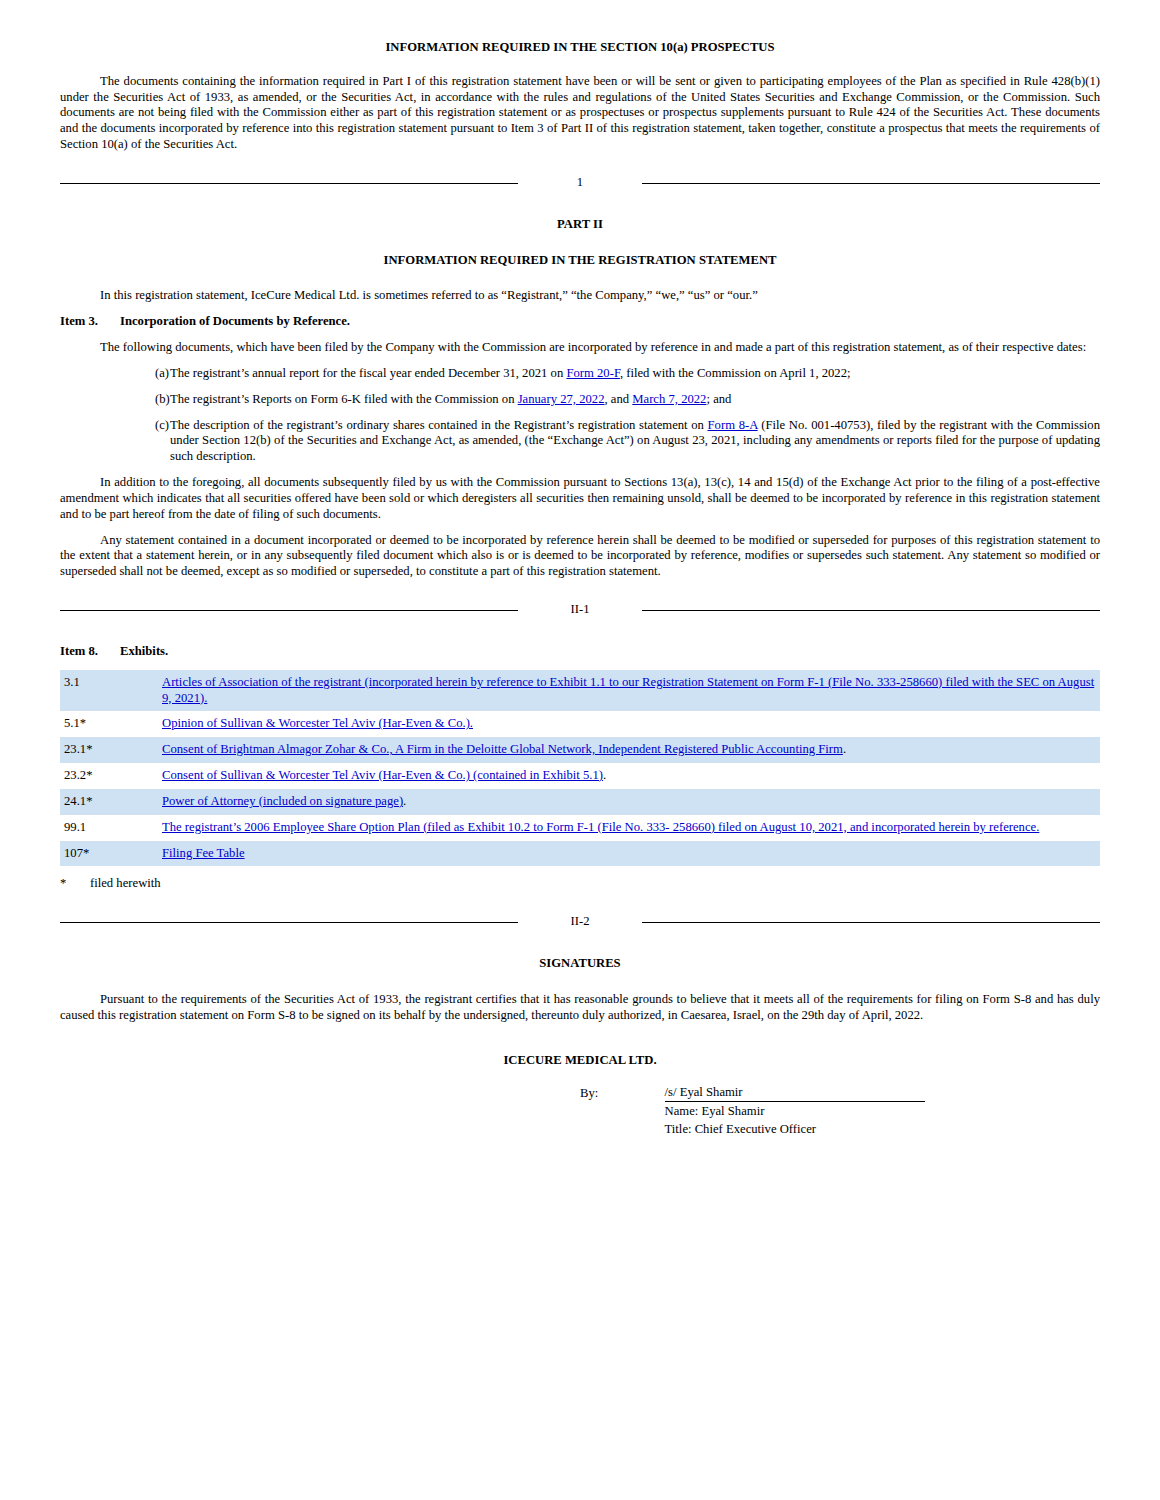INFORMATION REQUIRED IN THE SECTION 10(a) PROSPECTUS
The documents containing the information required in Part I of this registration statement have been or will be sent or given to participating employees of the Plan as specified in Rule 428(b)(1) under the Securities Act of 1933, as amended, or the Securities Act, in accordance with the rules and regulations of the United States Securities and Exchange Commission, or the Commission. Such documents are not being filed with the Commission either as part of this registration statement or as prospectuses or prospectus supplements pursuant to Rule 424 of the Securities Act. These documents and the documents incorporated by reference into this registration statement pursuant to Item 3 of Part II of this registration statement, taken together, constitute a prospectus that meets the requirements of Section 10(a) of the Securities Act.
1
PART II
INFORMATION REQUIRED IN THE REGISTRATION STATEMENT
In this registration statement, IceCure Medical Ltd. is sometimes referred to as “Registrant,” “the Company,” “we,” “us” or “our.”
Item 3. Incorporation of Documents by Reference.
The following documents, which have been filed by the Company with the Commission are incorporated by reference in and made a part of this registration statement, as of their respective dates:
(a) The registrant’s annual report for the fiscal year ended December 31, 2021 on Form 20-F, filed with the Commission on April 1, 2022;
(b) The registrant’s Reports on Form 6-K filed with the Commission on January 27, 2022, and March 7, 2022; and
(c) The description of the registrant’s ordinary shares contained in the Registrant’s registration statement on Form 8-A (File No. 001-40753), filed by the registrant with the Commission under Section 12(b) of the Securities and Exchange Act, as amended, (the “Exchange Act”) on August 23, 2021, including any amendments or reports filed for the purpose of updating such description.
In addition to the foregoing, all documents subsequently filed by us with the Commission pursuant to Sections 13(a), 13(c), 14 and 15(d) of the Exchange Act prior to the filing of a post-effective amendment which indicates that all securities offered have been sold or which deregisters all securities then remaining unsold, shall be deemed to be incorporated by reference in this registration statement and to be part hereof from the date of filing of such documents.
Any statement contained in a document incorporated or deemed to be incorporated by reference herein shall be deemed to be modified or superseded for purposes of this registration statement to the extent that a statement herein, or in any subsequently filed document which also is or is deemed to be incorporated by reference, modifies or supersedes such statement. Any statement so modified or superseded shall not be deemed, except as so modified or superseded, to constitute a part of this registration statement.
II-1
Item 8. Exhibits.
| 3.1 | Articles of Association of the registrant (incorporated herein by reference to Exhibit 1.1 to our Registration Statement on Form F-1 (File No. 333-258660) filed with the SEC on August 9, 2021). |
| 5.1* | Opinion of Sullivan & Worcester Tel Aviv (Har-Even & Co.). |
| 23.1* | Consent of Brightman Almagor Zohar & Co., A Firm in the Deloitte Global Network, Independent Registered Public Accounting Firm . |
| 23.2* | Consent of Sullivan & Worcester Tel Aviv (Har-Even & Co.) (contained in Exhibit 5.1) . |
| 24.1* | Power of Attorney (included on signature page) . |
| 99.1 | The registrant’s 2006 Employee Share Option Plan (filed as Exhibit 10.2 to Form F-1 (File No. 333- 258660) filed on August 10, 2021, and incorporated herein by reference. |
| 107* | Filing Fee Table |
*filed herewith
II-2
SIGNATURES
Pursuant to the requirements of the Securities Act of 1933, the registrant certifies that it has reasonable grounds to believe that it meets all of the requirements for filing on Form S-8 and has duly caused this registration statement on Form S-8 to be signed on its behalf by the undersigned, thereunto duly authorized, in Caesarea, Israel, on the 29th day of April, 2022.
ICECURE MEDICAL LTD.
| | By: | /s/ Eyal Shamir |
| | | Name: Eyal Shamir |
| | | Title: Chief Executive Officer |